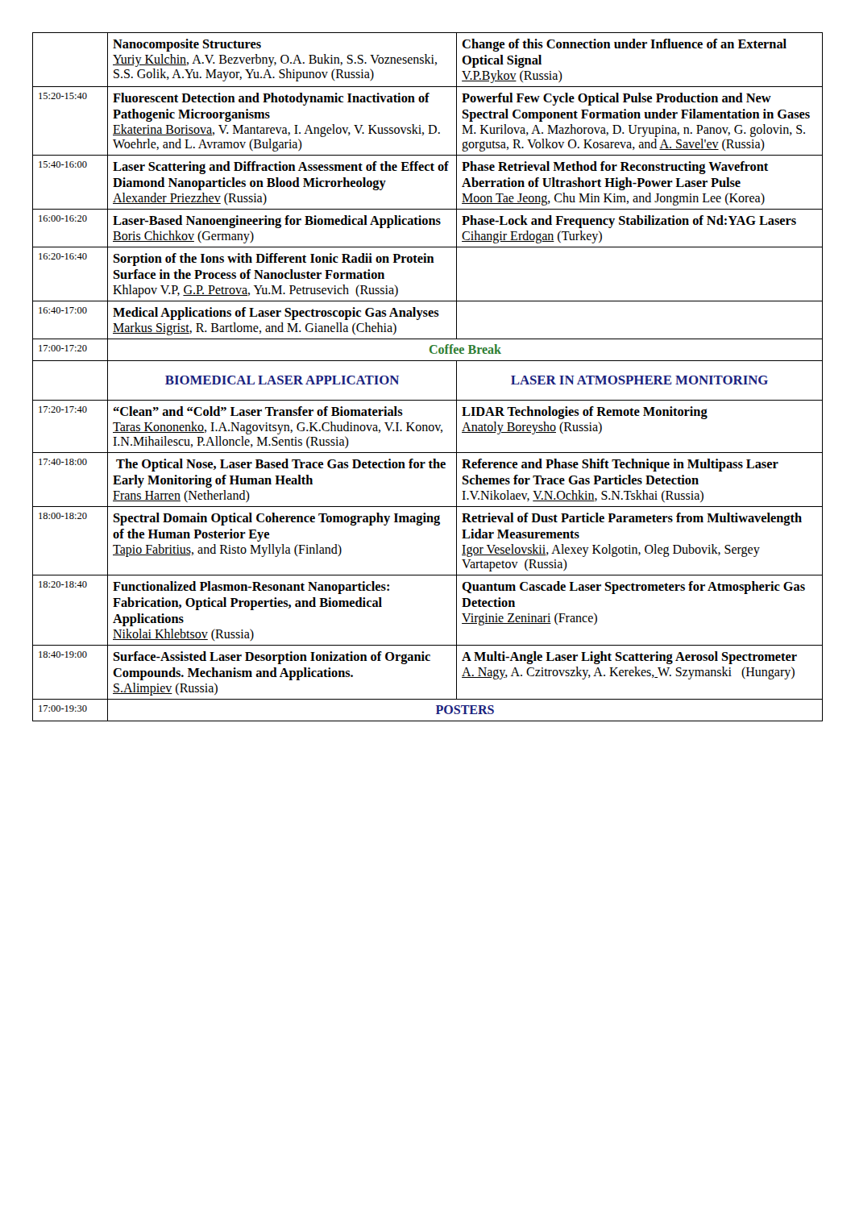| | Nanocomposite Structures Yuriy Kulchin , A.V. Bezverbny, O.A. Bukin, S.S. Voznesenski, S.S. Golik, A.Yu. Mayor, Yu.A. Shipunov (Russia) | Change of this Connection under Influence of an External Optical Signal V.P.Bykov (Russia) |
| 15:20-15:40 | Fluorescent Detection and Photodynamic Inactivation of Pathogenic Microorganisms Ekaterina Borisova , V. Mantareva, I. Angelov, V. Kussovski, D. Woehrle, and L. Avramov (Bulgaria) | Powerful Few Cycle Optical Pulse Production and New Spectral Component Formation under Filamentation in Gases M. Kurilova, A. Mazhorova, D. Uryupina, n. Panov, G. golovin, S. gorgutsa, R. Volkov O. Kosareva, and A. Savel'ev (Russia) |
| 15:40-16:00 | Laser Scattering and Diffraction Assessment of the Effect of Diamond Nanoparticles on Blood Microrheology Alexander Priezzhev (Russia) | Phase Retrieval Method for Reconstructing Wavefront Aberration of Ultrashort High-Power Laser Pulse Moon Tae Jeong , Chu Min Kim, and Jongmin Lee (Korea) |
| 16:00-16:20 | Laser-Based Nanoengineering for Biomedical Applications Boris Chichkov (Germany) | Phase-Lock and Frequency Stabilization of Nd:YAG Lasers Cihangir Erdogan (Turkey) |
| 16:20-16:40 | Sorption of the Ions with Different Ionic Radii on Protein Surface in the Process of Nanocluster Formation Khlapov V.P, G.P. Petrova , Yu.M. Petrusevich (Russia) | |
| 16:40-17:00 | Medical Applications of Laser Spectroscopic Gas Analyses Markus Sigrist , R. Bartlome, and M. Gianella (Chehia) | |
| 17:00-17:20 | Coffee Break |
| | BIOMEDICAL LASER APPLICATION | LASER IN ATMOSPHERE MONITORING |
| 17:20-17:40 | “Clean” and “Cold” Laser Transfer of Biomaterials Taras Kononenko , I.A.Nagovitsyn, G.K.Chudinova, V.I. Konov, I.N.Mihailescu, P.Alloncle, M.Sentis (Russia) | LIDAR Technologies of Remote Monitoring Anatoly Boreysho (Russia) |
| 17:40-18:00 | The Optical Nose, Laser Based Trace Gas Detection for the Early Monitoring of Human Health Frans Harren (Netherland) | Reference and Phase Shift Technique in Multipass Laser Schemes for Trace Gas Particles Detection I.V.Nikolaev, V.N.Ochkin , S.N.Tskhai (Russia) |
| 18:00-18:20 | Spectral Domain Optical Coherence Tomography Imaging of the Human Posterior Eye Tapio Fabritius, and Risto Myllyla (Finland) | Retrieval of Dust Particle Parameters from Multiwavelength Lidar Measurements Igor Veselovskii , Alexey Kolgotin, Oleg Dubovik, Sergey Vartapetov (Russia) |
| 18:20-18:40 | Functionalized Plasmon-Resonant Nanoparticles: Fabrication, Optical Properties, and Biomedical Applications Nikolai Khlebtsov (Russia) | Quantum Cascade Laser Spectrometers for Atmospheric Gas Detection Virginie Zeninari (France) |
| 18:40-19:00 | Surface-Assisted Laser Desorption Ionization of Organic Compounds. Mechanism and Applications. S.Alimpiev (Russia) | A Multi-Angle Laser Light Scattering Aerosol Spectrometer A. Nagy , A. Czitrovszky, A. Kerekes, W. Szymanski (Hungary) |
| 17:00-19:30 | POSTERS |